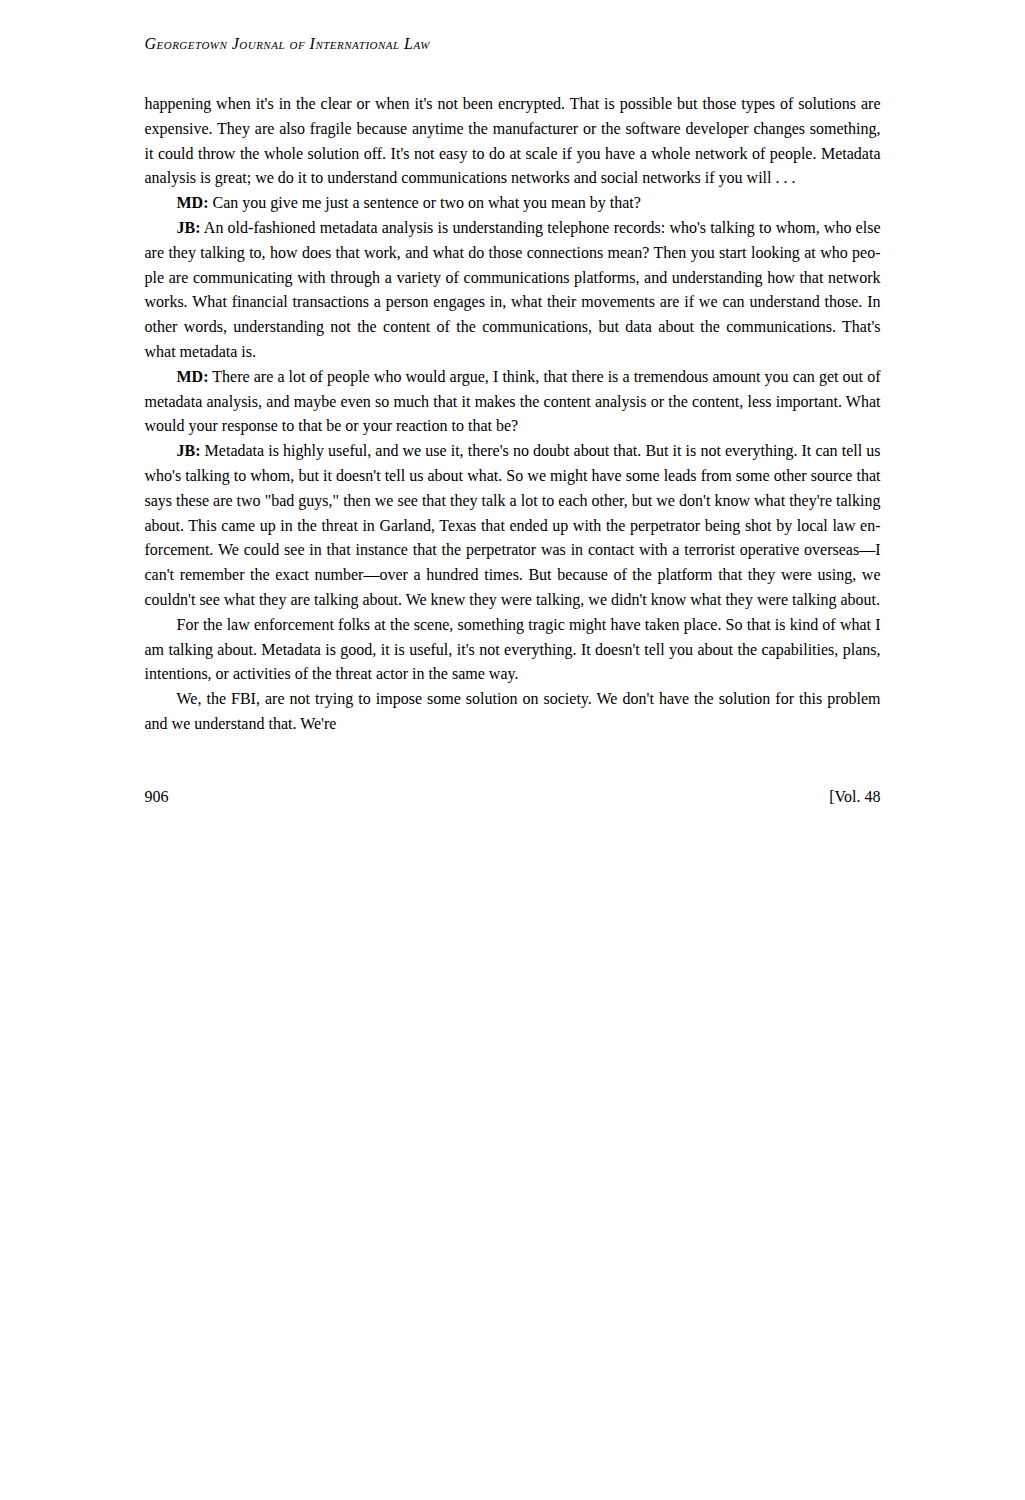Georgetown Journal of International Law
happening when it's in the clear or when it's not been encrypted. That is possible but those types of solutions are expensive. They are also fragile because anytime the manufacturer or the software developer changes something, it could throw the whole solution off. It's not easy to do at scale if you have a whole network of people. Metadata analysis is great; we do it to understand communications networks and social networks if you will . . .
MD: Can you give me just a sentence or two on what you mean by that?
JB: An old-fashioned metadata analysis is understanding telephone records: who's talking to whom, who else are they talking to, how does that work, and what do those connections mean? Then you start looking at who people are communicating with through a variety of communications platforms, and understanding how that network works. What financial transactions a person engages in, what their movements are if we can understand those. In other words, understanding not the content of the communications, but data about the communications. That's what metadata is.
MD: There are a lot of people who would argue, I think, that there is a tremendous amount you can get out of metadata analysis, and maybe even so much that it makes the content analysis or the content, less important. What would your response to that be or your reaction to that be?
JB: Metadata is highly useful, and we use it, there's no doubt about that. But it is not everything. It can tell us who's talking to whom, but it doesn't tell us about what. So we might have some leads from some other source that says these are two "bad guys," then we see that they talk a lot to each other, but we don't know what they're talking about. This came up in the threat in Garland, Texas that ended up with the perpetrator being shot by local law enforcement. We could see in that instance that the perpetrator was in contact with a terrorist operative overseas—I can't remember the exact number—over a hundred times. But because of the platform that they were using, we couldn't see what they are talking about. We knew they were talking, we didn't know what they were talking about.
For the law enforcement folks at the scene, something tragic might have taken place. So that is kind of what I am talking about. Metadata is good, it is useful, it's not everything. It doesn't tell you about the capabilities, plans, intentions, or activities of the threat actor in the same way.
We, the FBI, are not trying to impose some solution on society. We don't have the solution for this problem and we understand that. We're
906 [Vol. 48